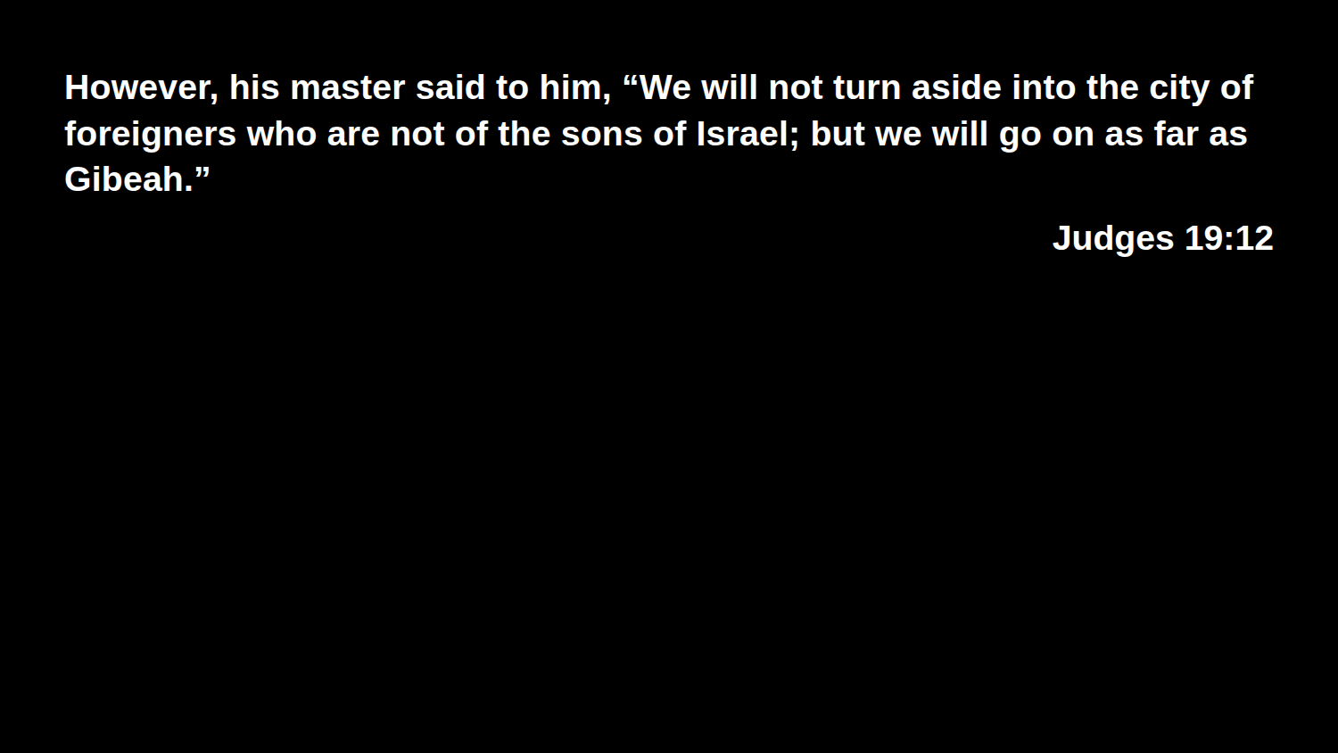However, his master said to him, “We will not turn aside into the city of foreigners who are not of the sons of Israel; but we will go on as far as Gibeah.”
Judges 19:12